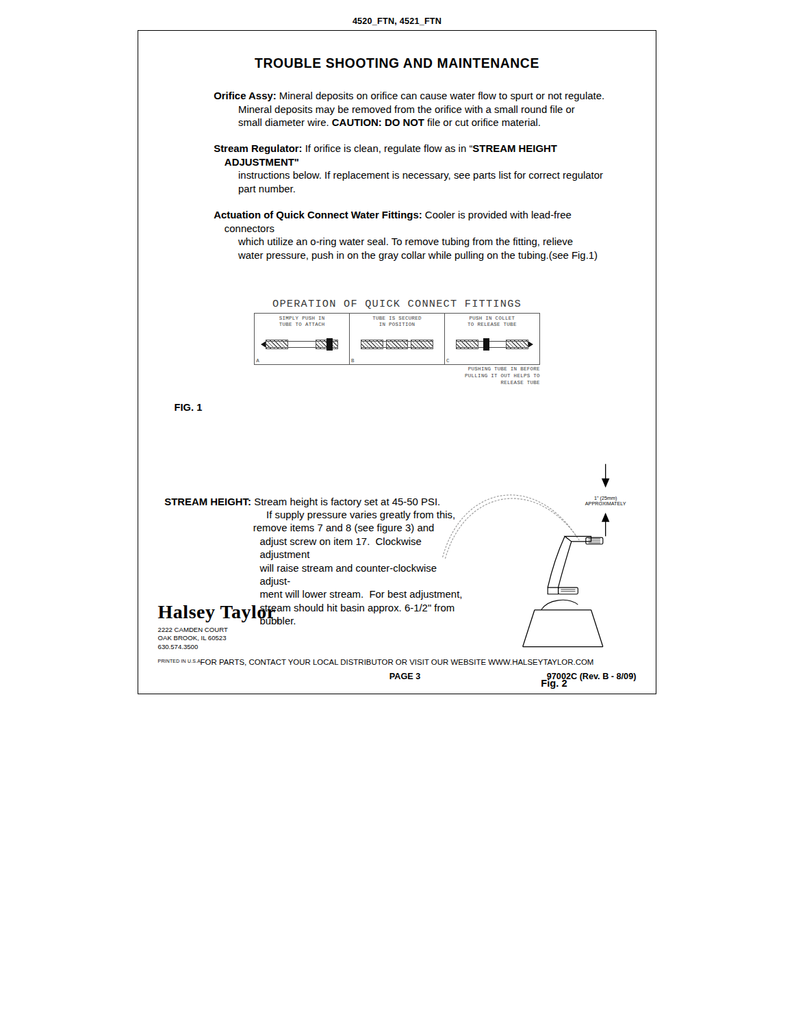4520_FTN, 4521_FTN
TROUBLE SHOOTING AND MAINTENANCE
Orifice Assy: Mineral deposits on orifice can cause water flow to spurt or not regulate. Mineral deposits may be removed from the orifice with a small round file or small diameter wire. CAUTION: DO NOT file or cut orifice material.
Stream Regulator: If orifice is clean, regulate flow as in “STREAM HEIGHT ADJUSTMENT" instructions below. If replacement is necessary, see parts list for correct regulator part number.
Actuation of Quick Connect Water Fittings: Cooler is provided with lead-free connectors which utilize an o-ring water seal. To remove tubing from the fitting, relieve water pressure, push in on the gray collar while pulling on the tubing.(see Fig.1)
OPERATION OF QUICK CONNECT FITTINGS
| SIMPLY PUSH IN TUBE TO ATTACH A | TUBE IS SECURED IN POSITION B | PUSH IN COLLET TO RELEASE TUBE C |
PUSHING TUBE IN BEFORE
PULLING IT OUT HELPS TO
RELEASE TUBE
FIG. 1
STREAM HEIGHT: Stream height is factory set at 45-50 PSI. If supply pressure varies greatly from this, remove items 7 and 8 (see figure 3) and adjust screw on item 17. Clockwise adjustment will raise stream and counter-clockwise adjust- ment will lower stream. For best adjustment, stream should hit basin approx. 6-1/2" from bubbler.
1" (25mm) APPROXIMATELY
Fig. 2
Halsey Taylor®
2222 CAMDEN COURT
OAK BROOK, IL 60523
630.574.3500
PRINTED IN U.S.A.
FOR PARTS, CONTACT YOUR LOCAL DISTRIBUTOR OR VISIT OUR WEBSITE WWW.HALSEYTAYLOR.COM
PAGE 3
97002C (Rev. B - 8/09)